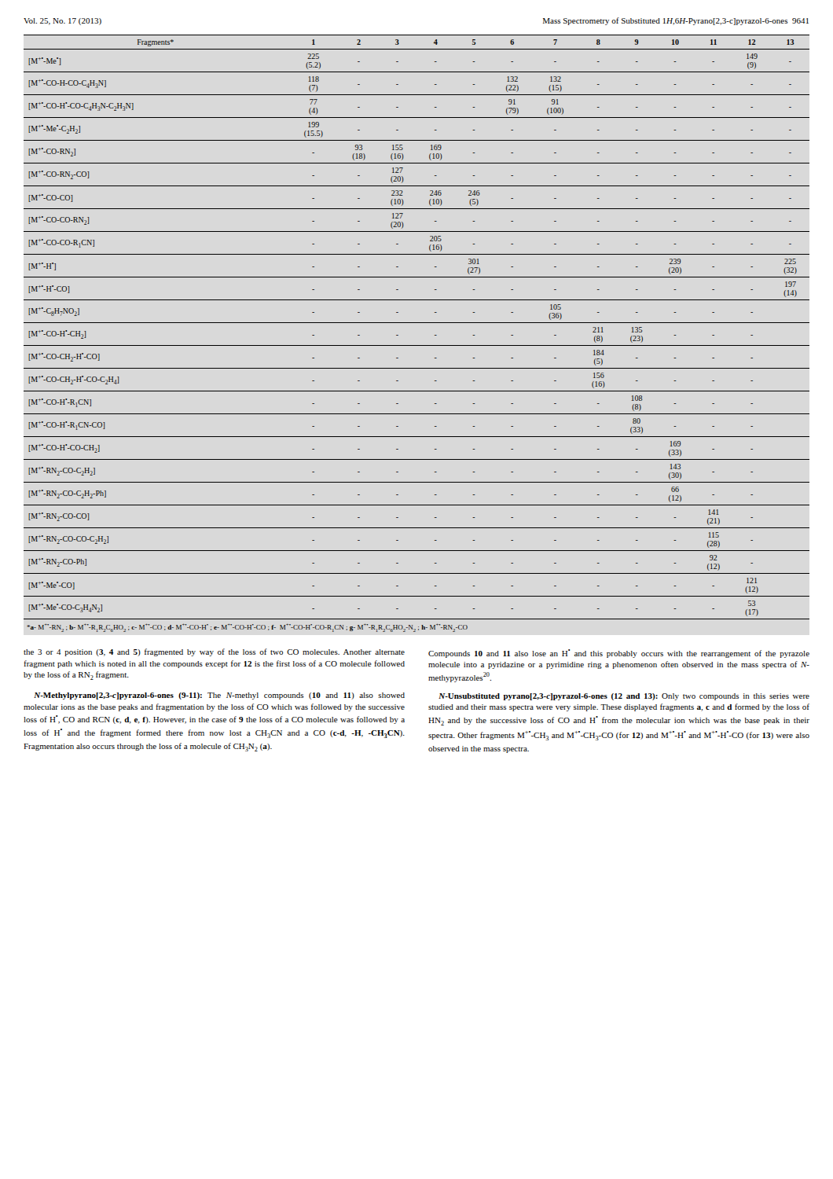Vol. 25, No. 17 (2013)
Mass Spectrometry of Substituted 1H,6H-Pyrano[2,3-c]pyrazol-6-ones 9641
| Fragments* | 1 | 2 | 3 | 4 | 5 | 6 | 7 | 8 | 9 | 10 | 11 | 12 | 13 |
| --- | --- | --- | --- | --- | --- | --- | --- | --- | --- | --- | --- | --- | --- |
| [M +• -Me • ] | 225 (5.2) | - | - | - | - | - | - | - | - | - | - | 149 (9) | - |
| [M +• -CO-H-CO-C 4 H 3 N] | 118 (7) | - | - | - | - | 132 (22) | 132 (15) | - | - | - | - | - | - |
| [M +• -CO-H • -CO-C 4 H 3 N-C 2 H 3 N] | 77 (4) | - | - | - | - | 91 (79) | 91 (100) | - | - | - | - | - | - |
| [M +• -Me • -C 2 H 2 ] | 199 (15.5) | - | - | - | - | - | - | - | - | - | - | - | - |
| [M +• -CO-RN 2 ] | - | 93 (18) | 155 (16) | 169 (10) | - | - | - | - | - | - | - | - | - |
| [M +• -CO-RN 2 -CO] | - | - | 127 (20) | - | - | - | - | - | - | - | - | - | - |
| [M +• -CO-CO] | - | - | 232 (10) | 246 (10) | 246 (5) | - | - | - | - | - | - | - | - |
| [M +• -CO-CO-RN 2 ] | - | - | 127 (20) | - | - | - | - | - | - | - | - | - | - |
| [M +• -CO-CO-R 1 CN] | - | - | - | 205 (16) | - | - | - | - | - | - | - | - | - |
| [M +• -H • ] | - | - | - | - | 301 (27) | - | - | - | - | 239 (20) | - | - | 225 (32) |
| [M +• -H • -CO] | - | - | - | - | - | - | - | - | - | - | - | - | 197 (14) |
| [M +• -C 8 H 7 NO 2 ] | - | - | - | - | - | - | 105 (36) | - | - | - | - | - | |
| [M +• -CO-H • -CH 2 ] | - | - | - | - | - | - | - | 211 (8) | 135 (23) | - | - | - | |
| [M +• -CO-CH 2 -H • -CO] | - | - | - | - | - | - | - | 184 (5) | - | - | - | - | |
| [M +• -CO-CH 2 -H • -CO-C 2 H 4 ] | - | - | - | - | - | - | - | 156 (16) | - | - | - | - | |
| [M +• -CO-H • -R 1 CN] | - | - | - | - | - | - | - | - | 108 (8) | - | - | - | |
| [M +• -CO-H • -R 1 CN-CO] | - | - | - | - | - | - | - | - | 80 (33) | - | - | - | |
| [M +• -CO-H • -CO-CH 2 ] | - | - | - | - | - | - | - | - | - | 169 (33) | - | - | |
| [M +• -RN 2 -CO-C 2 H 2 ] | - | - | - | - | - | - | - | - | - | 143 (30) | - | - | |
| [M +• -RN 2 -CO-C 2 H 2 -Ph] | - | - | - | - | - | - | - | - | - | 66 (12) | - | - | |
| [M +• -RN 2 -CO-CO] | - | - | - | - | - | - | - | - | - | - | 141 (21) | - | |
| [M +• -RN 2 -CO-CO-C 2 H 2 ] | - | - | - | - | - | - | - | - | - | - | 115 (28) | - | |
| [M +• -RN 2 -CO-Ph] | - | - | - | - | - | - | - | - | - | - | 92 (12) | - | |
| [M +• -Me • -CO] | - | - | - | - | - | - | - | - | - | - | - | 121 (12) | |
| [M +• -Me • -CO-C 3 H 4 N 2 ] | - | - | - | - | - | - | - | - | - | - | - | 53 (17) | |
| * a - M +• -RN 2 ; b - M +• -R 1 R 2 C 6 HO 2 ; c - M +• -CO ; d - M +• -CO-H • ; e - M +• -CO-H • -CO ; f - M +• -CO-H • -CO-R 1 CN ; g - M +• -R 1 R 2 C 6 HO 2 -N 2 ; h - M +• -RN 2 -CO |
the 3 or 4 position (3, 4 and 5) fragmented by way of the loss of two CO molecules. Another alternate fragment path which is noted in all the compounds except for 12 is the first loss of a CO molecule followed by the loss of a RN2 fragment.
N-Methylpyrano[2,3-c]pyrazol-6-ones (9-11): The N-methyl compounds (10 and 11) also showed molecular ions as the base peaks and fragmentation by the loss of CO which was followed by the successive loss of H•, CO and RCN (c, d, e, f). However, in the case of 9 the loss of a CO molecule was followed by a loss of H• and the fragment formed there from now lost a CH3CN and a CO (c-d, -H, -CH3CN). Fragmentation also occurs through the loss of a molecule of CH3N2 (a).
Compounds 10 and 11 also lose an H• and this probably occurs with the rearrangement of the pyrazole molecule into a pyridazine or a pyrimidine ring a phenomenon often observed in the mass spectra of N-methypyrazoles20.
N-Unsubstituted pyrano[2,3-c]pyrazol-6-ones (12 and 13): Only two compounds in this series were studied and their mass spectra were very simple. These displayed fragments a, c and d formed by the loss of HN2 and by the successive loss of CO and H• from the molecular ion which was the base peak in their spectra. Other fragments M+•-CH3 and M+•-CH3-CO (for 12) and M+•-H• and M+•-H•-CO (for 13) were also observed in the mass spectra.